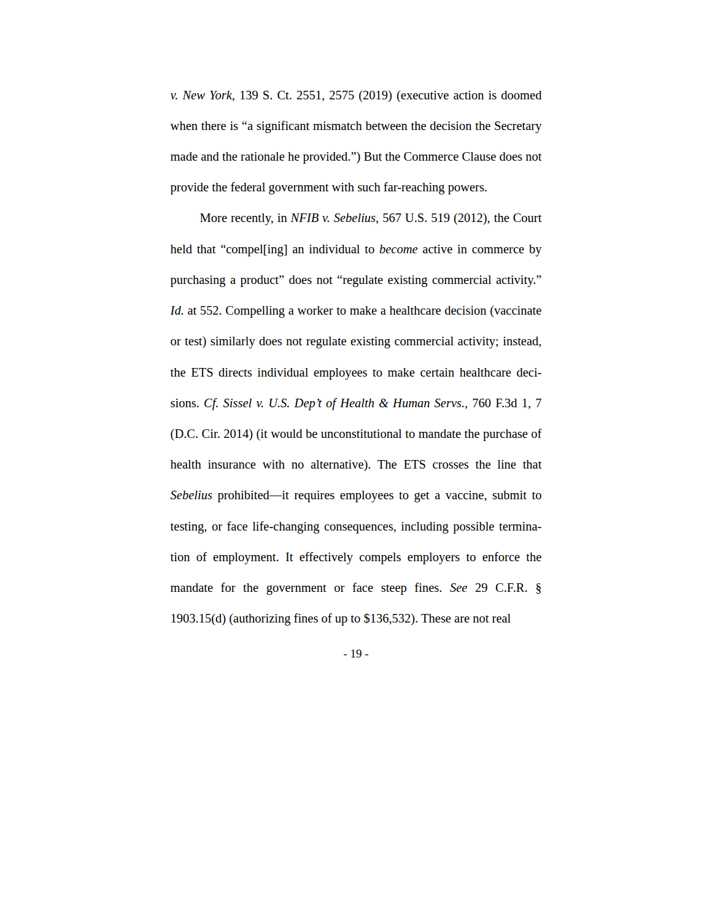v. New York, 139 S. Ct. 2551, 2575 (2019) (executive action is doomed when there is “a significant mismatch between the decision the Secretary made and the rationale he provided.”) But the Commerce Clause does not provide the federal government with such far-reaching powers.
More recently, in NFIB v. Sebelius, 567 U.S. 519 (2012), the Court held that “compel[ing] an individual to become active in commerce by purchasing a product” does not “regulate existing commercial activity.” Id. at 552. Compelling a worker to make a healthcare decision (vaccinate or test) similarly does not regulate existing commercial activity; instead, the ETS directs individual employees to make certain healthcare decisions. Cf. Sissel v. U.S. Dep’t of Health & Human Servs., 760 F.3d 1, 7 (D.C. Cir. 2014) (it would be unconstitutional to mandate the purchase of health insurance with no alternative). The ETS crosses the line that Sebelius prohibited—it requires employees to get a vaccine, submit to testing, or face life-changing consequences, including possible termination of employment. It effectively compels employers to enforce the mandate for the government or face steep fines. See 29 C.F.R. § 1903.15(d) (authorizing fines of up to $136,532). These are not real
- 19 -